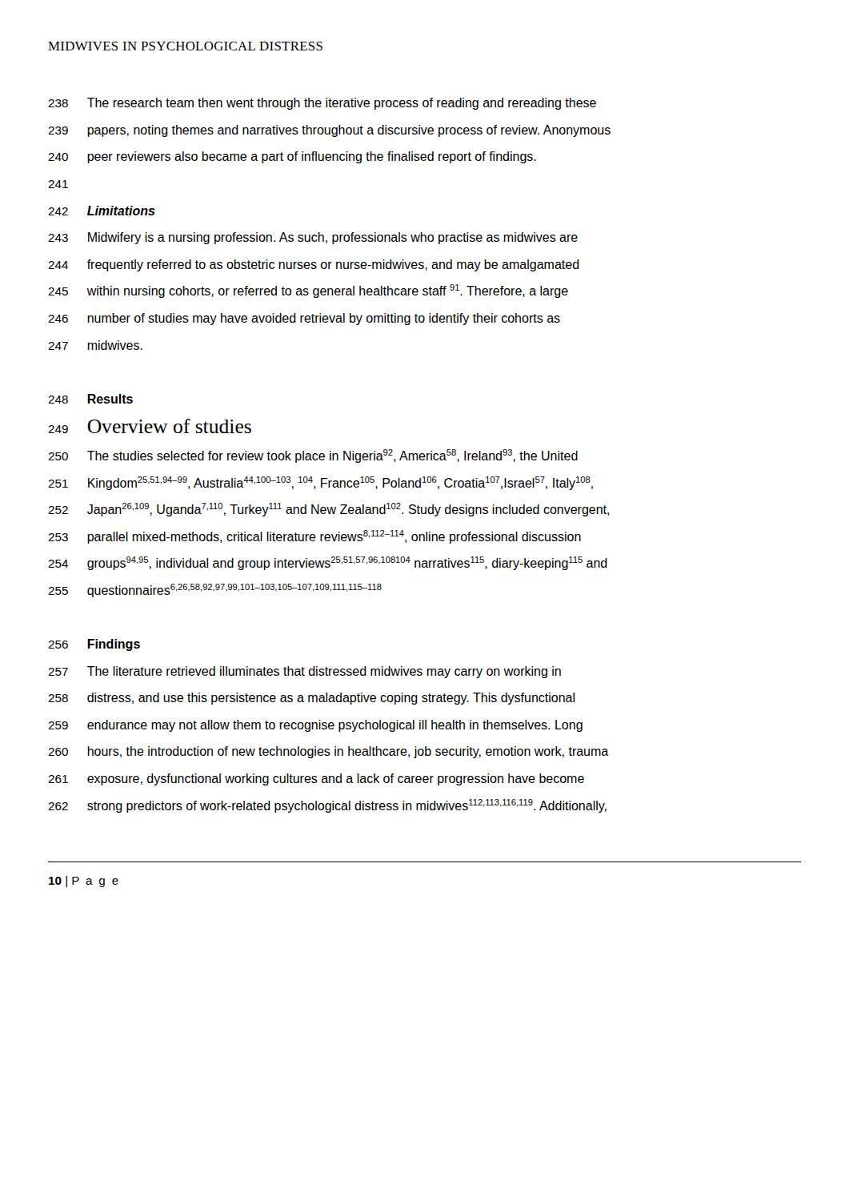MIDWIVES IN PSYCHOLOGICAL DISTRESS
238 The research team then went through the iterative process of reading and rereading these
239 papers, noting themes and narratives throughout a discursive process of review. Anonymous
240 peer reviewers also became a part of influencing the finalised report of findings.
241
242 Limitations
243 Midwifery is a nursing profession. As such, professionals who practise as midwives are
244 frequently referred to as obstetric nurses or nurse-midwives, and may be amalgamated
245 within nursing cohorts, or referred to as general healthcare staff 91. Therefore, a large
246 number of studies may have avoided retrieval by omitting to identify their cohorts as
247 midwives.
248
Results
249
Overview of studies
250 The studies selected for review took place in Nigeria92, America58, Ireland93, the United
251 Kingdom25,51,94–99, Australia44,100–103, 104, France105, Poland106, Croatia107,Israel57, Italy108,
252 Japan26,109, Uganda7,110, Turkey111 and New Zealand102. Study designs included convergent,
253 parallel mixed-methods, critical literature reviews8,112–114, online professional discussion
254 groups94,95, individual and group interviews25,51,57,96,108104 narratives115, diary-keeping115 and
255 questionnaires6,26,58,92,97,99,101–103,105–107,109,111,115–118
256
Findings
257 The literature retrieved illuminates that distressed midwives may carry on working in
258 distress, and use this persistence as a maladaptive coping strategy. This dysfunctional
259 endurance may not allow them to recognise psychological ill health in themselves. Long
260 hours, the introduction of new technologies in healthcare, job security, emotion work, trauma
261 exposure, dysfunctional working cultures and a lack of career progression have become
262 strong predictors of work-related psychological distress in midwives112,113,116,119. Additionally,
10 | P a g e